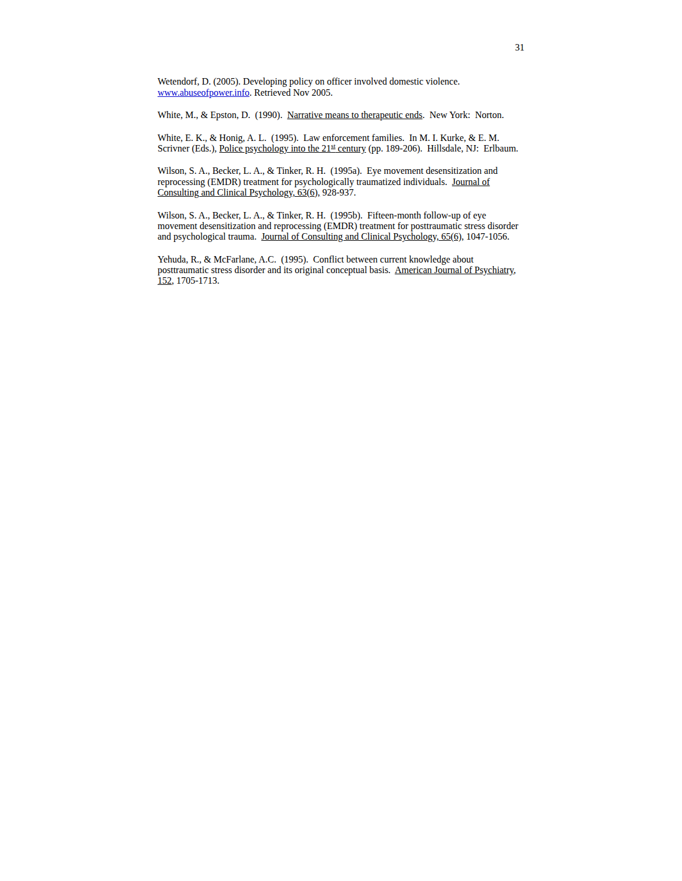31
Wetendorf, D. (2005). Developing policy on officer involved domestic violence. www.abuseofpower.info. Retrieved Nov 2005.
White, M., & Epston, D. (1990). Narrative means to therapeutic ends. New York: Norton.
White, E. K., & Honig, A. L. (1995). Law enforcement families. In M. I. Kurke, & E. M. Scrivner (Eds.), Police psychology into the 21st century (pp. 189-206). Hillsdale, NJ: Erlbaum.
Wilson, S. A., Becker, L. A., & Tinker, R. H. (1995a). Eye movement desensitization and reprocessing (EMDR) treatment for psychologically traumatized individuals. Journal of Consulting and Clinical Psychology, 63(6), 928-937.
Wilson, S. A., Becker, L. A., & Tinker, R. H. (1995b). Fifteen-month follow-up of eye movement desensitization and reprocessing (EMDR) treatment for posttraumatic stress disorder and psychological trauma. Journal of Consulting and Clinical Psychology, 65(6), 1047-1056.
Yehuda, R., & McFarlane, A.C. (1995). Conflict between current knowledge about posttraumatic stress disorder and its original conceptual basis. American Journal of Psychiatry, 152, 1705-1713.